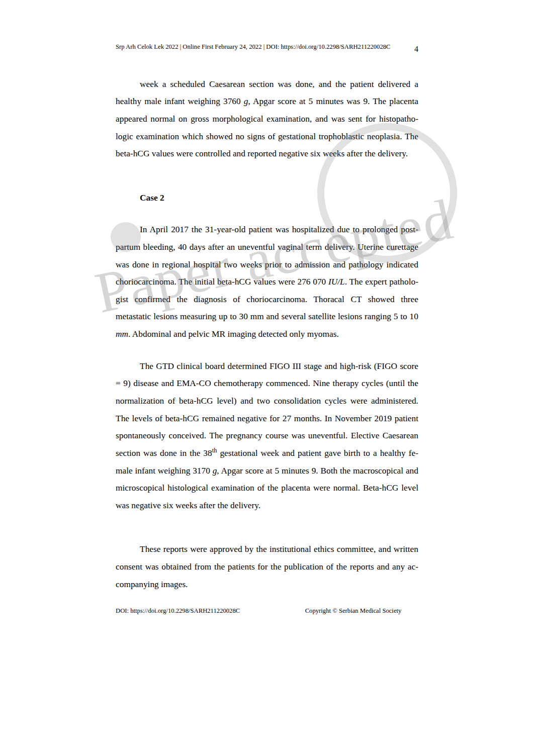Srp Arh Celok Lek 2022 | Online First February 24, 2022 | DOI: https://doi.org/10.2298/SARH211220028C
4
Paper accepted
week a scheduled Caesarean section was done, and the patient delivered a healthy male infant weighing 3760 g, Apgar score at 5 minutes was 9. The placenta appeared normal on gross morphological examination, and was sent for histopathologic examination which showed no signs of gestational trophoblastic neoplasia. The beta-hCG values were controlled and reported negative six weeks after the delivery.
Case 2
In April 2017 the 31-year-old patient was hospitalized due to prolonged postpartum bleeding, 40 days after an uneventful vaginal term delivery. Uterine curettage was done in regional hospital two weeks prior to admission and pathology indicated choriocarcinoma. The initial beta-hCG values were 276 070 IU/L. The expert pathologist confirmed the diagnosis of choriocarcinoma. Thoracal CT showed three metastatic lesions measuring up to 30 mm and several satellite lesions ranging 5 to 10 mm. Abdominal and pelvic MR imaging detected only myomas.
The GTD clinical board determined FIGO III stage and high-risk (FIGO score = 9) disease and EMA-CO chemotherapy commenced. Nine therapy cycles (until the normalization of beta-hCG level) and two consolidation cycles were administered. The levels of beta-hCG remained negative for 27 months. In November 2019 patient spontaneously conceived. The pregnancy course was uneventful. Elective Caesarean section was done in the 38th gestational week and patient gave birth to a healthy female infant weighing 3170 g, Apgar score at 5 minutes 9. Both the macroscopical and microscopical histological examination of the placenta were normal. Beta-hCG level was negative six weeks after the delivery.
These reports were approved by the institutional ethics committee, and written consent was obtained from the patients for the publication of the reports and any accompanying images.
DOI: https://doi.org/10.2298/SARH211220028C
Copyright © Serbian Medical Society